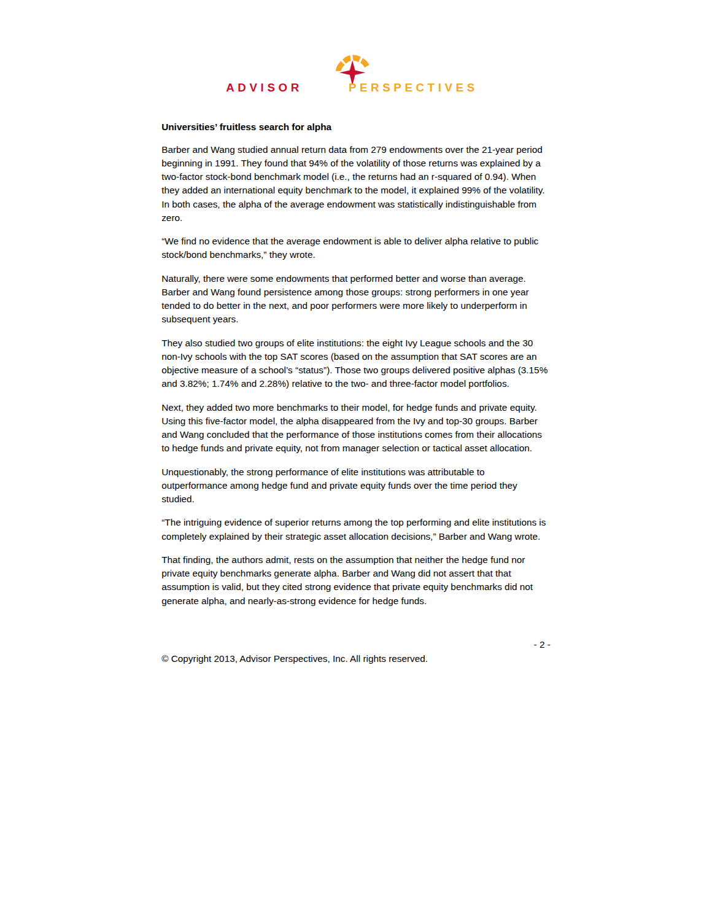ADVISOR PERSPECTIVES
Universities’ fruitless search for alpha
Barber and Wang studied annual return data from 279 endowments over the 21-year period beginning in 1991. They found that 94% of the volatility of those returns was explained by a two-factor stock-bond benchmark model (i.e., the returns had an r-squared of 0.94). When they added an international equity benchmark to the model, it explained 99% of the volatility. In both cases, the alpha of the average endowment was statistically indistinguishable from zero.
“We find no evidence that the average endowment is able to deliver alpha relative to public stock/bond benchmarks,” they wrote.
Naturally, there were some endowments that performed better and worse than average. Barber and Wang found persistence among those groups: strong performers in one year tended to do better in the next, and poor performers were more likely to underperform in subsequent years.
They also studied two groups of elite institutions: the eight Ivy League schools and the 30 non-Ivy schools with the top SAT scores (based on the assumption that SAT scores are an objective measure of a school’s “status”). Those two groups delivered positive alphas (3.15% and 3.82%; 1.74% and 2.28%) relative to the two- and three-factor model portfolios.
Next, they added two more benchmarks to their model, for hedge funds and private equity. Using this five-factor model, the alpha disappeared from the Ivy and top-30 groups. Barber and Wang concluded that the performance of those institutions comes from their allocations to hedge funds and private equity, not from manager selection or tactical asset allocation.
Unquestionably, the strong performance of elite institutions was attributable to outperformance among hedge fund and private equity funds over the time period they studied.
“The intriguing evidence of superior returns among the top performing and elite institutions is completely explained by their strategic asset allocation decisions,” Barber and Wang wrote.
That finding, the authors admit, rests on the assumption that neither the hedge fund nor private equity benchmarks generate alpha. Barber and Wang did not assert that that assumption is valid, but they cited strong evidence that private equity benchmarks did not generate alpha, and nearly-as-strong evidence for hedge funds.
- 2 -
© Copyright 2013, Advisor Perspectives, Inc. All rights reserved.